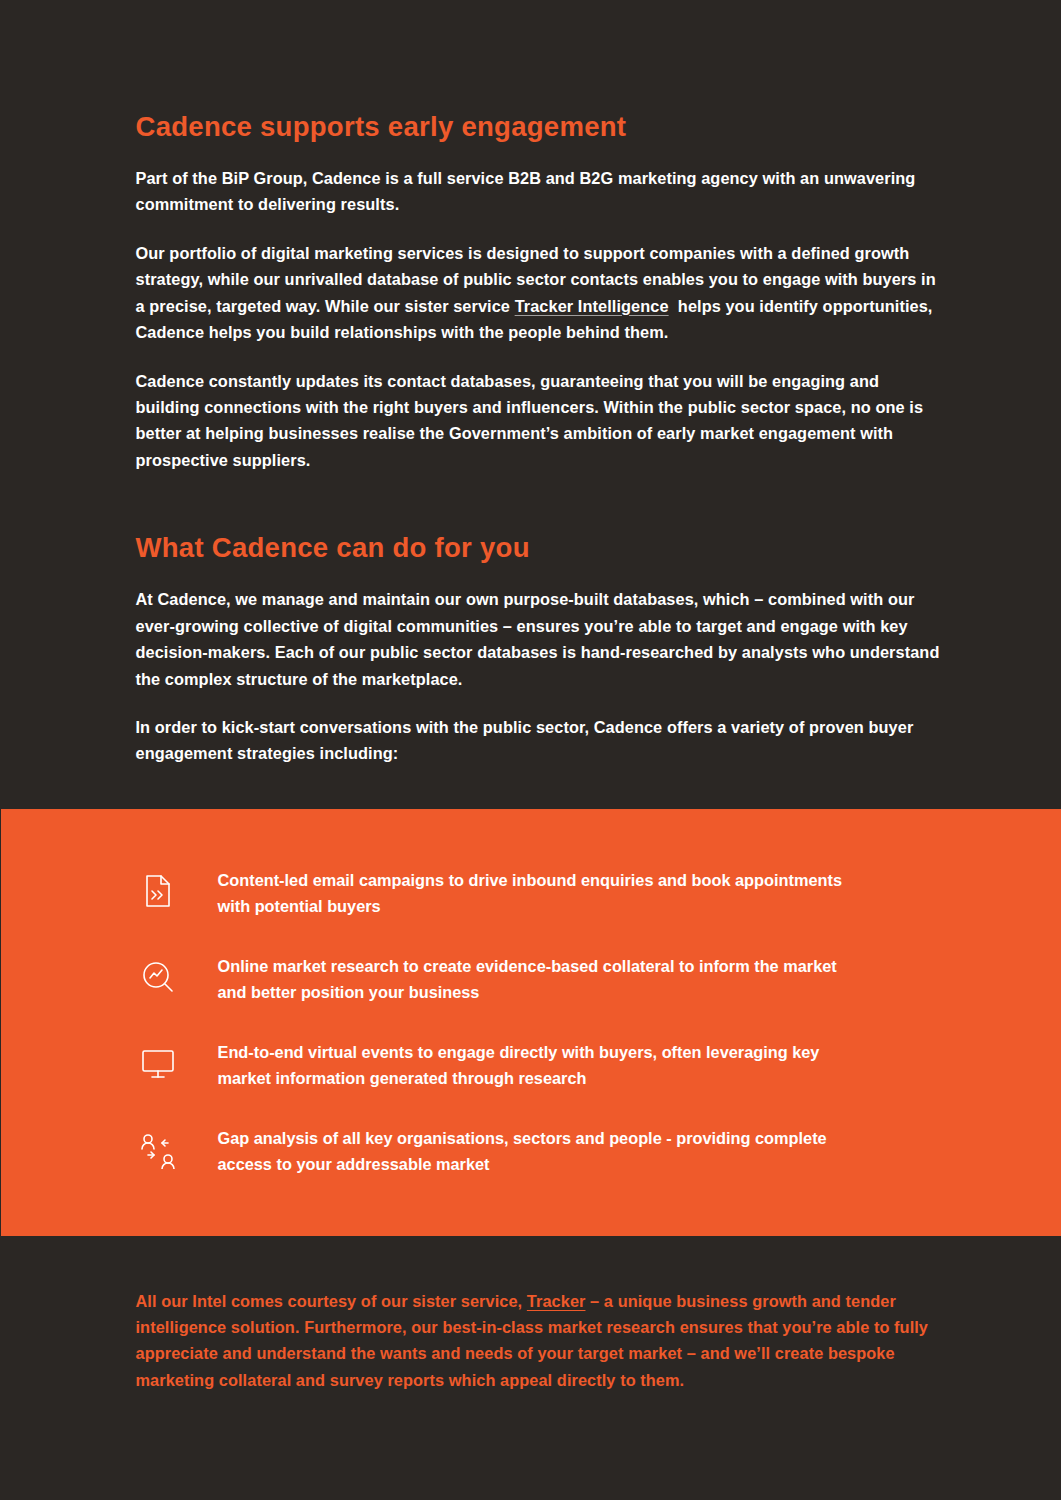Cadence supports early engagement
Part of the BiP Group, Cadence is a full service B2B and B2G marketing agency with an unwavering commitment to delivering results.
Our portfolio of digital marketing services is designed to support companies with a defined growth strategy, while our unrivalled database of public sector contacts enables you to engage with buyers in a precise, targeted way. While our sister service Tracker Intelligence helps you identify opportunities, Cadence helps you build relationships with the people behind them.
Cadence constantly updates its contact databases, guaranteeing that you will be engaging and building connections with the right buyers and influencers. Within the public sector space, no one is better at helping businesses realise the Government’s ambition of early market engagement with prospective suppliers.
What Cadence can do for you
At Cadence, we manage and maintain our own purpose-built databases, which – combined with our ever-growing collective of digital communities – ensures you’re able to target and engage with key decision-makers. Each of our public sector databases is hand-researched by analysts who understand the complex structure of the marketplace.
In order to kick-start conversations with the public sector, Cadence offers a variety of proven buyer engagement strategies including:
Content-led email campaigns to drive inbound enquiries and book appointments with potential buyers
Online market research to create evidence-based collateral to inform the market and better position your business
End-to-end virtual events to engage directly with buyers, often leveraging key market information generated through research
Gap analysis of all key organisations, sectors and people - providing complete access to your addressable market
All our Intel comes courtesy of our sister service, Tracker – a unique business growth and tender intelligence solution. Furthermore, our best-in-class market research ensures that you’re able to fully appreciate and understand the wants and needs of your target market – and we’ll create bespoke marketing collateral and survey reports which appeal directly to them.